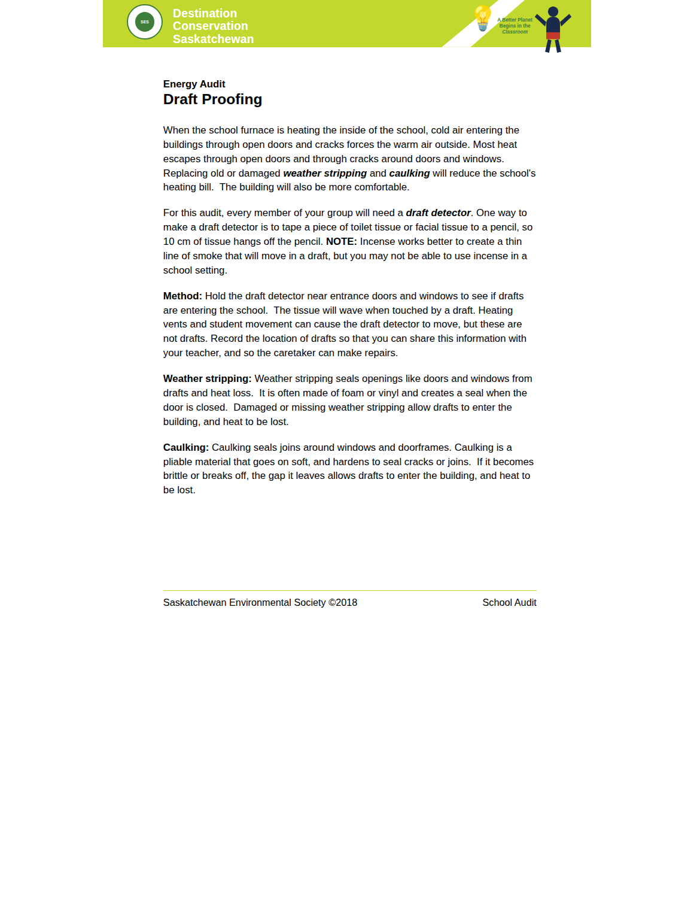SES
Destination
Conservation
Saskatchewan
💡
A Better Planet
Begins in the
Classroom
Energy Audit
Draft Proofing
When the school furnace is heating the inside of the school, cold air entering the buildings through open doors and cracks forces the warm air outside. Most heat escapes through open doors and through cracks around doors and windows. Replacing old or damaged weather stripping and caulking will reduce the school's heating bill. The building will also be more comfortable.
For this audit, every member of your group will need a draft detector. One way to make a draft detector is to tape a piece of toilet tissue or facial tissue to a pencil, so 10 cm of tissue hangs off the pencil. NOTE: Incense works better to create a thin line of smoke that will move in a draft, but you may not be able to use incense in a school setting.
Method: Hold the draft detector near entrance doors and windows to see if drafts are entering the school. The tissue will wave when touched by a draft. Heating vents and student movement can cause the draft detector to move, but these are not drafts. Record the location of drafts so that you can share this information with your teacher, and so the caretaker can make repairs.
Weather stripping: Weather stripping seals openings like doors and windows from drafts and heat loss. It is often made of foam or vinyl and creates a seal when the door is closed. Damaged or missing weather stripping allow drafts to enter the building, and heat to be lost.
Caulking: Caulking seals joins around windows and doorframes. Caulking is a pliable material that goes on soft, and hardens to seal cracks or joins. If it becomes brittle or breaks off, the gap it leaves allows drafts to enter the building, and heat to be lost.
Saskatchewan Environmental Society ©2018 School Audit